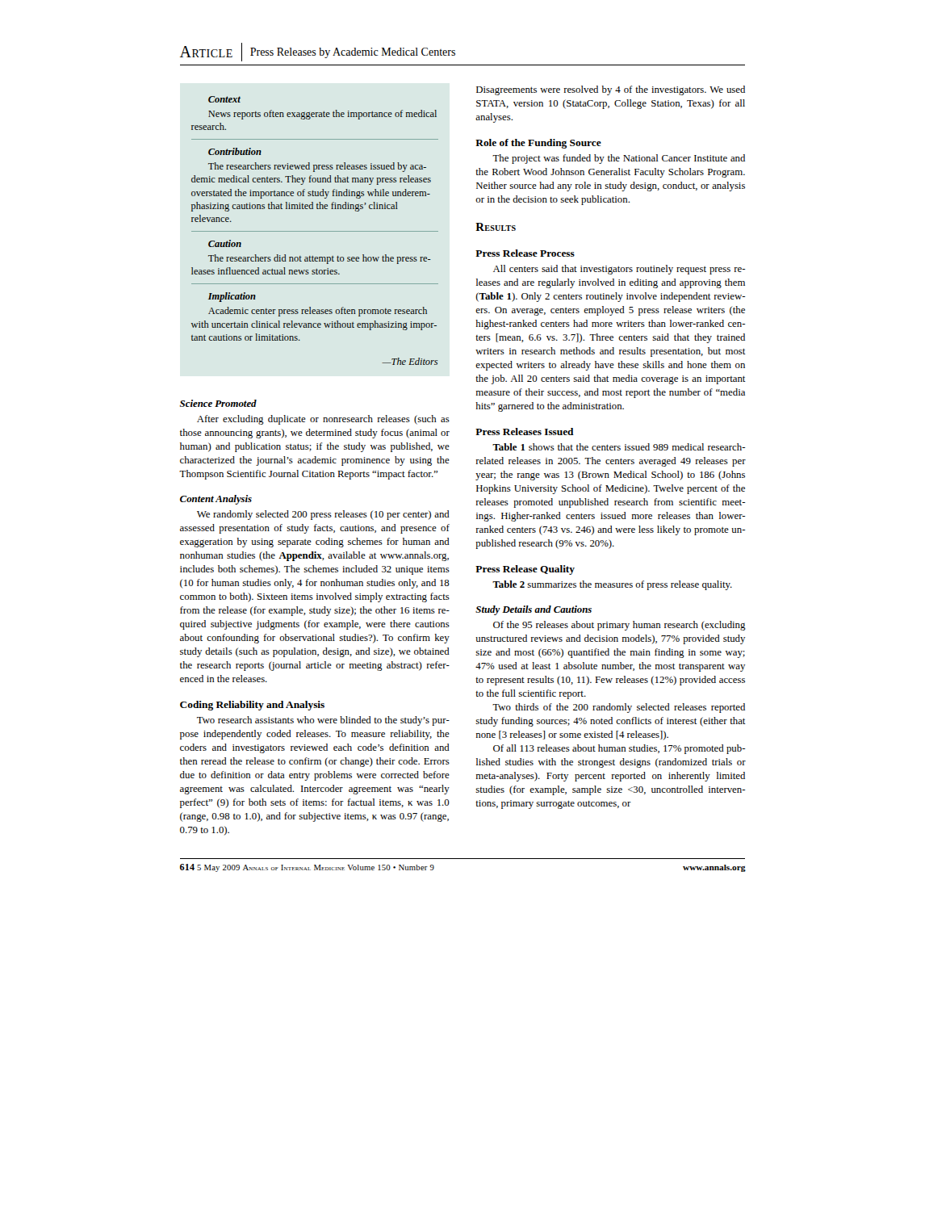Article Press Releases by Academic Medical Centers
Context
News reports often exaggerate the importance of medical research.
Contribution
The researchers reviewed press releases issued by academic medical centers. They found that many press releases overstated the importance of study findings while underemphasizing cautions that limited the findings’ clinical relevance.
Caution
The researchers did not attempt to see how the press releases influenced actual news stories.
Implication
Academic center press releases often promote research with uncertain clinical relevance without emphasizing important cautions or limitations.
—The Editors
Science Promoted
After excluding duplicate or nonresearch releases (such as those announcing grants), we determined study focus (animal or human) and publication status; if the study was published, we characterized the journal’s academic prominence by using the Thompson Scientific Journal Citation Reports “impact factor.”
Content Analysis
We randomly selected 200 press releases (10 per center) and assessed presentation of study facts, cautions, and presence of exaggeration by using separate coding schemes for human and nonhuman studies (the Appendix, available at www.annals.org, includes both schemes). The schemes included 32 unique items (10 for human studies only, 4 for nonhuman studies only, and 18 common to both). Sixteen items involved simply extracting facts from the release (for example, study size); the other 16 items required subjective judgments (for example, were there cautions about confounding for observational studies?). To confirm key study details (such as population, design, and size), we obtained the research reports (journal article or meeting abstract) referenced in the releases.
Coding Reliability and Analysis
Two research assistants who were blinded to the study’s purpose independently coded releases. To measure reliability, the coders and investigators reviewed each code’s definition and then reread the release to confirm (or change) their code. Errors due to definition or data entry problems were corrected before agreement was calculated. Intercoder agreement was “nearly perfect” (9) for both sets of items: for factual items, κ was 1.0 (range, 0.98 to 1.0), and for subjective items, κ was 0.97 (range, 0.79 to 1.0).
Disagreements were resolved by 4 of the investigators. We used STATA, version 10 (StataCorp, College Station, Texas) for all analyses.
Role of the Funding Source
The project was funded by the National Cancer Institute and the Robert Wood Johnson Generalist Faculty Scholars Program. Neither source had any role in study design, conduct, or analysis or in the decision to seek publication.
Results
Press Release Process
All centers said that investigators routinely request press releases and are regularly involved in editing and approving them (Table 1). Only 2 centers routinely involve independent reviewers. On average, centers employed 5 press release writers (the highest-ranked centers had more writers than lower-ranked centers [mean, 6.6 vs. 3.7]). Three centers said that they trained writers in research methods and results presentation, but most expected writers to already have these skills and hone them on the job. All 20 centers said that media coverage is an important measure of their success, and most report the number of “media hits” garnered to the administration.
Press Releases Issued
Table 1 shows that the centers issued 989 medical research-related releases in 2005. The centers averaged 49 releases per year; the range was 13 (Brown Medical School) to 186 (Johns Hopkins University School of Medicine). Twelve percent of the releases promoted unpublished research from scientific meetings. Higher-ranked centers issued more releases than lower-ranked centers (743 vs. 246) and were less likely to promote unpublished research (9% vs. 20%).
Press Release Quality
Table 2 summarizes the measures of press release quality.
Study Details and Cautions
Of the 95 releases about primary human research (excluding unstructured reviews and decision models), 77% provided study size and most (66%) quantified the main finding in some way; 47% used at least 1 absolute number, the most transparent way to represent results (10, 11). Few releases (12%) provided access to the full scientific report.
Two thirds of the 200 randomly selected releases reported study funding sources; 4% noted conflicts of interest (either that none [3 releases] or some existed [4 releases]).
Of all 113 releases about human studies, 17% promoted published studies with the strongest designs (randomized trials or meta-analyses). Forty percent reported on inherently limited studies (for example, sample size <30, uncontrolled interventions, primary surrogate outcomes, or
614 5 May 2009 Annals of Internal Medicine Volume 150 • Number 9
www.annals.org